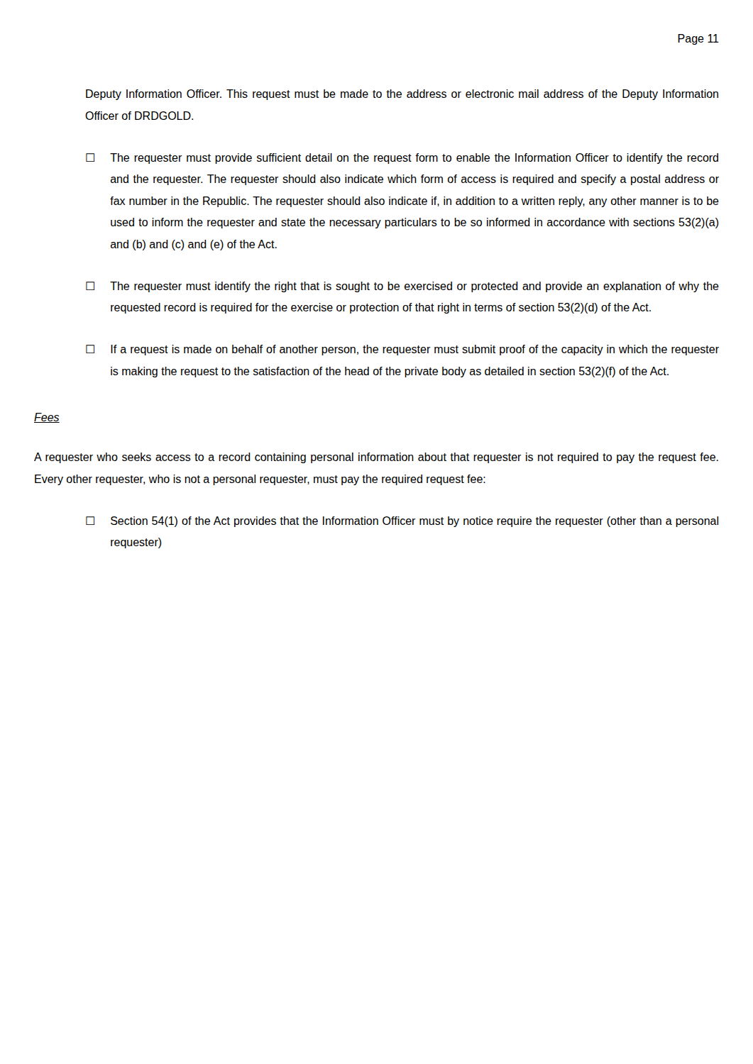Page 11
Deputy Information Officer. This request must be made to the address or electronic mail address of the Deputy Information Officer of DRDGOLD.
☐ The requester must provide sufficient detail on the request form to enable the Information Officer to identify the record and the requester. The requester should also indicate which form of access is required and specify a postal address or fax number in the Republic. The requester should also indicate if, in addition to a written reply, any other manner is to be used to inform the requester and state the necessary particulars to be so informed in accordance with sections 53(2)(a) and (b) and (c) and (e) of the Act.
☐ The requester must identify the right that is sought to be exercised or protected and provide an explanation of why the requested record is required for the exercise or protection of that right in terms of section 53(2)(d) of the Act.
☐ If a request is made on behalf of another person, the requester must submit proof of the capacity in which the requester is making the request to the satisfaction of the head of the private body as detailed in section 53(2)(f) of the Act.
Fees
A requester who seeks access to a record containing personal information about that requester is not required to pay the request fee. Every other requester, who is not a personal requester, must pay the required request fee:
☐ Section 54(1) of the Act provides that the Information Officer must by notice require the requester (other than a personal requester)